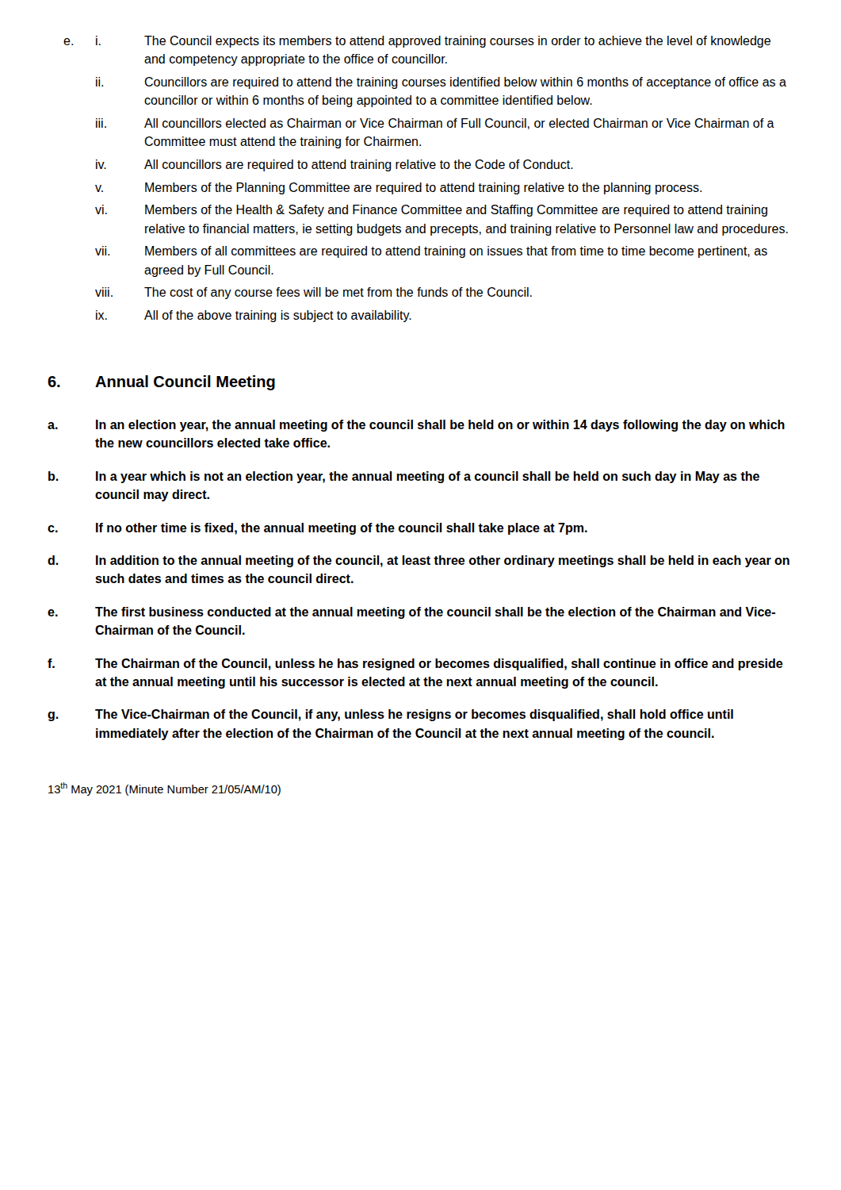e.
i. The Council expects its members to attend approved training courses in order to achieve the level of knowledge and competency appropriate to the office of councillor.
ii. Councillors are required to attend the training courses identified below within 6 months of acceptance of office as a councillor or within 6 months of being appointed to a committee identified below.
iii. All councillors elected as Chairman or Vice Chairman of Full Council, or elected Chairman or Vice Chairman of a Committee must attend the training for Chairmen.
iv. All councillors are required to attend training relative to the Code of Conduct.
v. Members of the Planning Committee are required to attend training relative to the planning process.
vi. Members of the Health & Safety and Finance Committee and Staffing Committee are required to attend training relative to financial matters, ie setting budgets and precepts, and training relative to Personnel law and procedures.
vii. Members of all committees are required to attend training on issues that from time to time become pertinent, as agreed by Full Council.
viii. The cost of any course fees will be met from the funds of the Council.
ix. All of the above training is subject to availability.
6. Annual Council Meeting
a. In an election year, the annual meeting of the council shall be held on or within 14 days following the day on which the new councillors elected take office.
b. In a year which is not an election year, the annual meeting of a council shall be held on such day in May as the council may direct.
c. If no other time is fixed, the annual meeting of the council shall take place at 7pm.
d. In addition to the annual meeting of the council, at least three other ordinary meetings shall be held in each year on such dates and times as the council direct.
e. The first business conducted at the annual meeting of the council shall be the election of the Chairman and Vice-Chairman of the Council.
f. The Chairman of the Council, unless he has resigned or becomes disqualified, shall continue in office and preside at the annual meeting until his successor is elected at the next annual meeting of the council.
g. The Vice-Chairman of the Council, if any, unless he resigns or becomes disqualified, shall hold office until immediately after the election of the Chairman of the Council at the next annual meeting of the council.
13th May 2021 (Minute Number 21/05/AM/10)